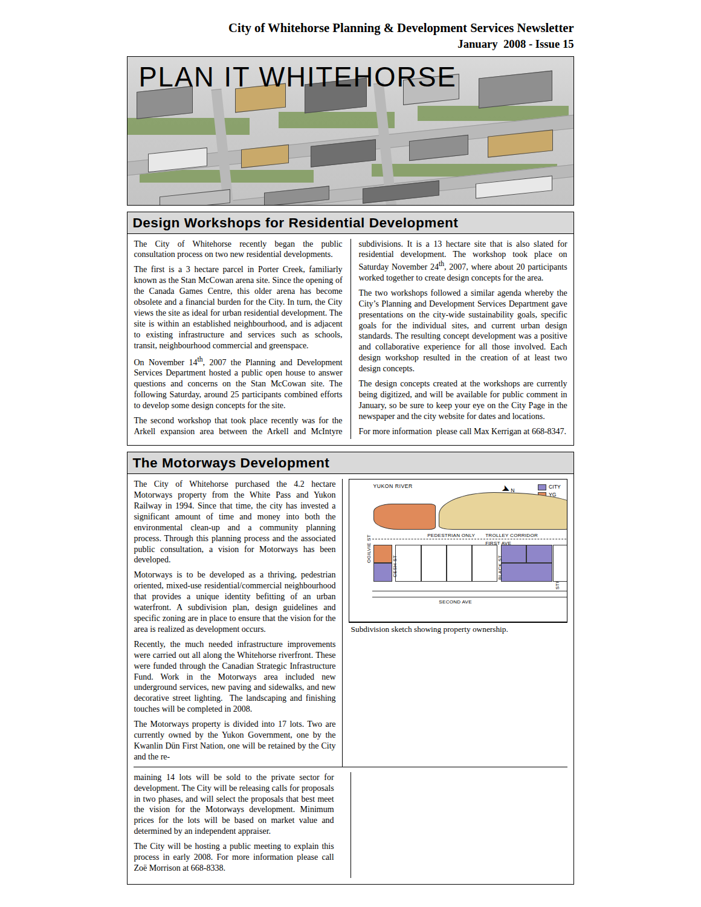City of Whitehorse Planning & Development Services Newsletter
January 2008 - Issue 15
PLAN IT WHITEHORSE
Design Workshops for Residential Development
The City of Whitehorse recently began the public consultation process on two new residential developments.
The first is a 3 hectare parcel in Porter Creek, familiarly known as the Stan McCowan arena site. Since the opening of the Canada Games Centre, this older arena has become obsolete and a financial burden for the City. In turn, the City views the site as ideal for urban residential development. The site is within an established neighbourhood, and is adjacent to existing infrastructure and services such as schools, transit, neighbourhood commercial and greenspace.
On November 14th, 2007 the Planning and Development Services Department hosted a public open house to answer questions and concerns on the Stan McCowan site. The following Saturday, around 25 participants combined efforts to develop some design concepts for the site.
The second workshop that took place recently was for the Arkell expansion area between the Arkell and McIntyre subdivisions. It is a 13 hectare site that is also slated for residential development. The workshop took place on Saturday November 24th, 2007, where about 20 participants worked together to create design concepts for the area.
The two workshops followed a similar agenda whereby the City’s Planning and Development Services Department gave presentations on the city-wide sustainability goals, specific goals for the individual sites, and current urban design standards. The resulting concept development was a positive and collaborative experience for all those involved. Each design workshop resulted in the creation of at least two design concepts.
The design concepts created at the workshops are currently being digitized, and will be available for public comment in January, so be sure to keep your eye on the City Page in the newspaper and the city website for dates and locations.
For more information please call Max Kerrigan at 668-8347.
The Motorways Development
The City of Whitehorse purchased the 4.2 hectare Motorways property from the White Pass and Yukon Railway in 1994. Since that time, the city has invested a significant amount of time and money into both the environmental clean-up and a community planning process. Through this planning process and the associated public consultation, a vision for Motorways has been developed.
Motorways is to be developed as a thriving, pedestrian oriented, mixed-use residential/commercial neighbourhood that provides a unique identity befitting of an urban waterfront. A subdivision plan, design guidelines and specific zoning are in place to ensure that the vision for the area is realized as development occurs.
Recently, the much needed infrastructure improvements were carried out all along the Whitehorse riverfront. These were funded through the Canadian Strategic Infrastructure Fund. Work in the Motorways area included new underground services, new paving and sidewalks, and new decorative street lighting. The landscaping and finishing touches will be completed in 2008.
The Motorways property is divided into 17 lots. Two are currently owned by the Yukon Government, one by the Kwanlin Dün First Nation, one will be retained by the City and the re-
YUKON RIVER
➤ N
CITY
YG
KDFN
TROLLEY CORRIDOR
FIRST AVE
PEDESTRIAN ONLY
OGILVIE ST
CESH ST
BLACK ST
STRICKLAND ST
SECOND AVE
Subdivision sketch showing property ownership.
maining 14 lots will be sold to the private sector for development. The City will be releasing calls for proposals in two phases, and will select the proposals that best meet the vision for the Motorways development. Minimum prices for the lots will be based on market value and determined by an independent appraiser.
The City will be hosting a public meeting to explain this process in early 2008. For more information please call Zoë Morrison at 668-8338.